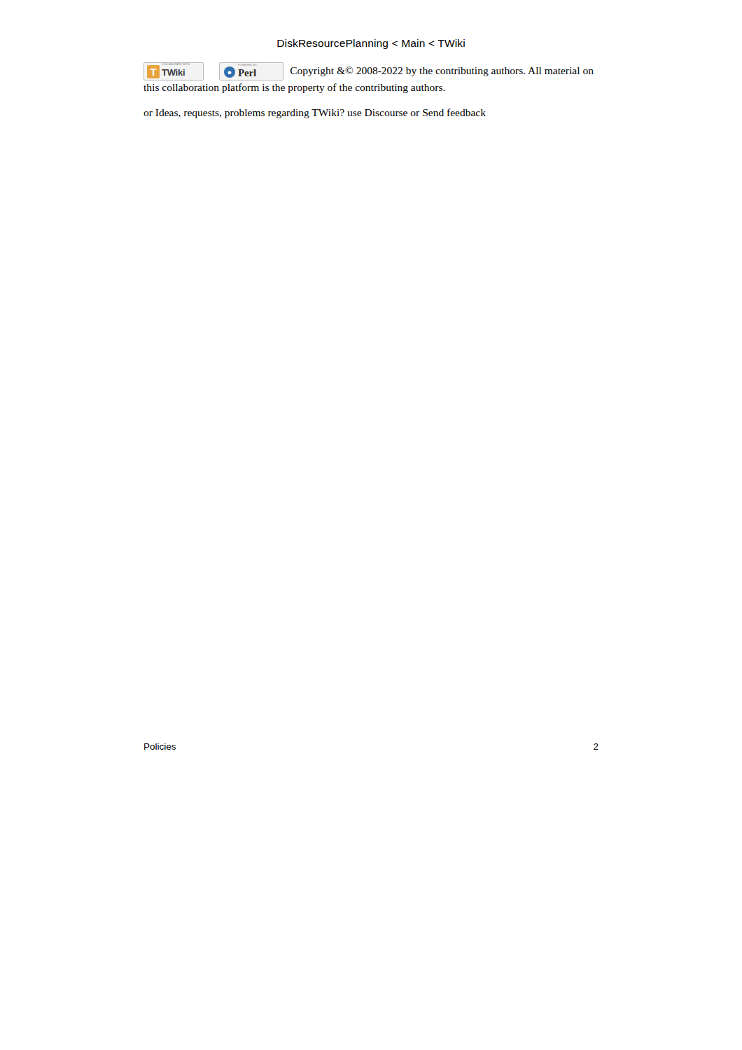DiskResourcePlanning < Main < TWiki
collaborate with T TWiki powered by ● Perl Copyright &© 2008-2022 by the contributing authors. All material on this collaboration platform is the property of the contributing authors.
or Ideas, requests, problems regarding TWiki? use Discourse or Send feedback
Policies 2